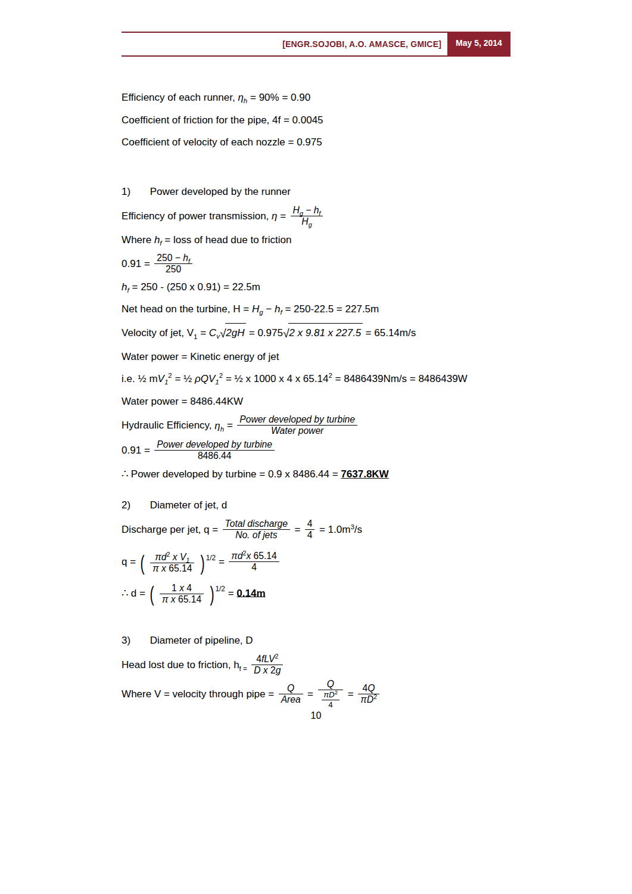[ENGR.SOJOBI, A.O. AMASCE, GMICE]
May 5, 2014
Efficiency of each runner, ηh = 90% = 0.90
Coefficient of friction for the pipe, 4f = 0.0045
Coefficient of velocity of each nozzle = 0.975
1) Power developed by the runner
Efficiency of power transmission, η = Hg − hf Hg
Where hf = loss of head due to friction
0.91 = 250 − hf 250
hf = 250 - (250 x 0.91) = 22.5m
Net head on the turbine, H = Hg − hf = 250-22.5 = 227.5m
Velocity of jet, V1 = Cv√2gH = 0.975√2 x 9.81 x 227.5 = 65.14m/s
Water power = Kinetic energy of jet
i.e. ½ mV12 = ½ ρQV12 = ½ x 1000 x 4 x 65.142 = 8486439Nm/s = 8486439W
Water power = 8486.44KW
Hydraulic Efficiency, ηh = Power developed by turbine Water power
0.91 = Power developed by turbine 8486.44
∴ Power developed by turbine = 0.9 x 8486.44 = 7637.8KW
2) Diameter of jet, d
Discharge per jet, q = Total discharge No. of jets = 4 4 = 1.0m3/s
q = ( πd2 x V1 π x 65.14 ) 1/2 = πd2x 65.14 4
∴ d = ( 1 x 4 π x 65.14 ) 1/2 = 0.14m
3) Diameter of pipeline, D
Head lost due to friction, hf = 4fLV2 D x 2g
Where V = velocity through pipe = Q Area = Q πD2 4 = 4Q πD2
10